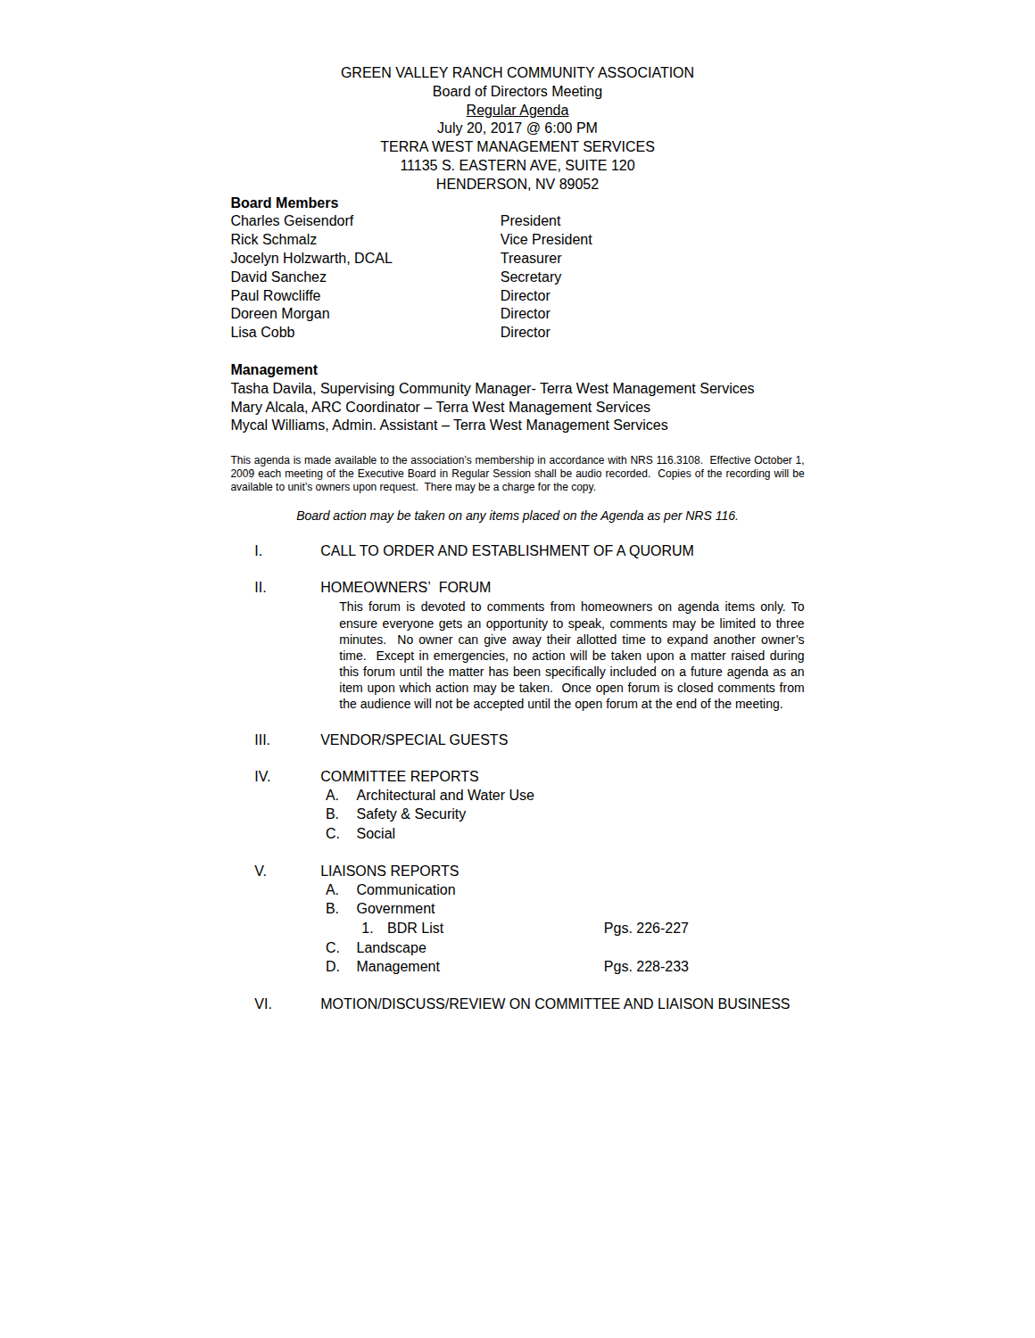GREEN VALLEY RANCH COMMUNITY ASSOCIATION Board of Directors Meeting Regular Agenda July 20, 2017 @ 6:00 PM TERRA WEST MANAGEMENT SERVICES 11135 S. EASTERN AVE, SUITE 120 HENDERSON, NV 89052
Board Members
| Charles Geisendorf | President |
| Rick Schmalz | Vice President |
| Jocelyn Holzwarth, DCAL | Treasurer |
| David Sanchez | Secretary |
| Paul Rowcliffe | Director |
| Doreen Morgan | Director |
| Lisa Cobb | Director |
Management
Tasha Davila, Supervising Community Manager- Terra West Management Services
Mary Alcala, ARC Coordinator – Terra West Management Services
Mycal Williams, Admin. Assistant – Terra West Management Services
This agenda is made available to the association’s membership in accordance with NRS 116.3108. Effective October 1, 2009 each meeting of the Executive Board in Regular Session shall be audio recorded. Copies of the recording will be available to unit’s owners upon request. There may be a charge for the copy.
Board action may be taken on any items placed on the Agenda as per NRS 116.
I. CALL TO ORDER AND ESTABLISHMENT OF A QUORUM
II. HOMEOWNERS’ FORUM
This forum is devoted to comments from homeowners on agenda items only. To ensure everyone gets an opportunity to speak, comments may be limited to three minutes. No owner can give away their allotted time to expand another owner’s time. Except in emergencies, no action will be taken upon a matter raised during this forum until the matter has been specifically included on a future agenda as an item upon which action may be taken. Once open forum is closed comments from the audience will not be accepted until the open forum at the end of the meeting.
III. VENDOR/SPECIAL GUESTS
IV. COMMITTEE REPORTS
A. Architectural and Water Use
B. Safety & Security
C. Social
V. LIAISONS REPORTS
A. Communication
B. Government
1. BDR List Pgs. 226-227
C. Landscape
D. Management Pgs. 228-233
VI. MOTION/DISCUSS/REVIEW ON COMMITTEE AND LIAISON BUSINESS